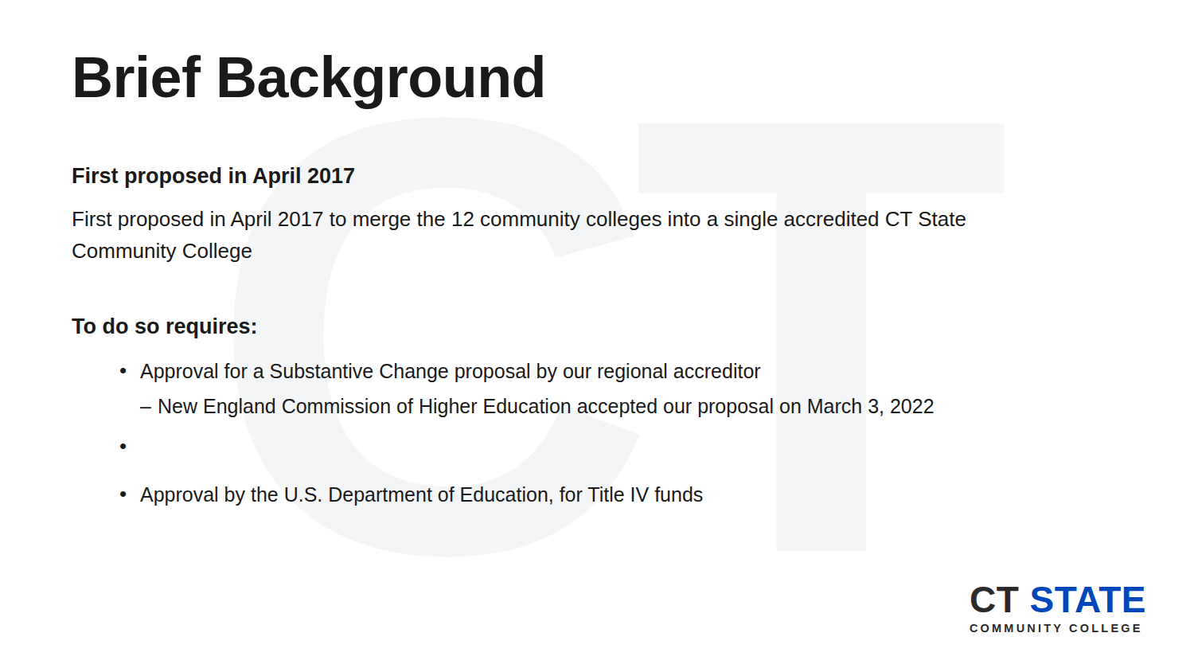CT
Brief Background
First proposed in April 2017
First proposed in April 2017 to merge the 12 community colleges into a single accredited CT State Community College
To do so requires:
Approval for a Substantive Change proposal by our regional accreditor
New England Commission of Higher Education accepted our proposal on March 3, 2022
Approval by the U.S. Department of Education, for Title IV funds
CT STATE
COMMUNITY COLLEGE